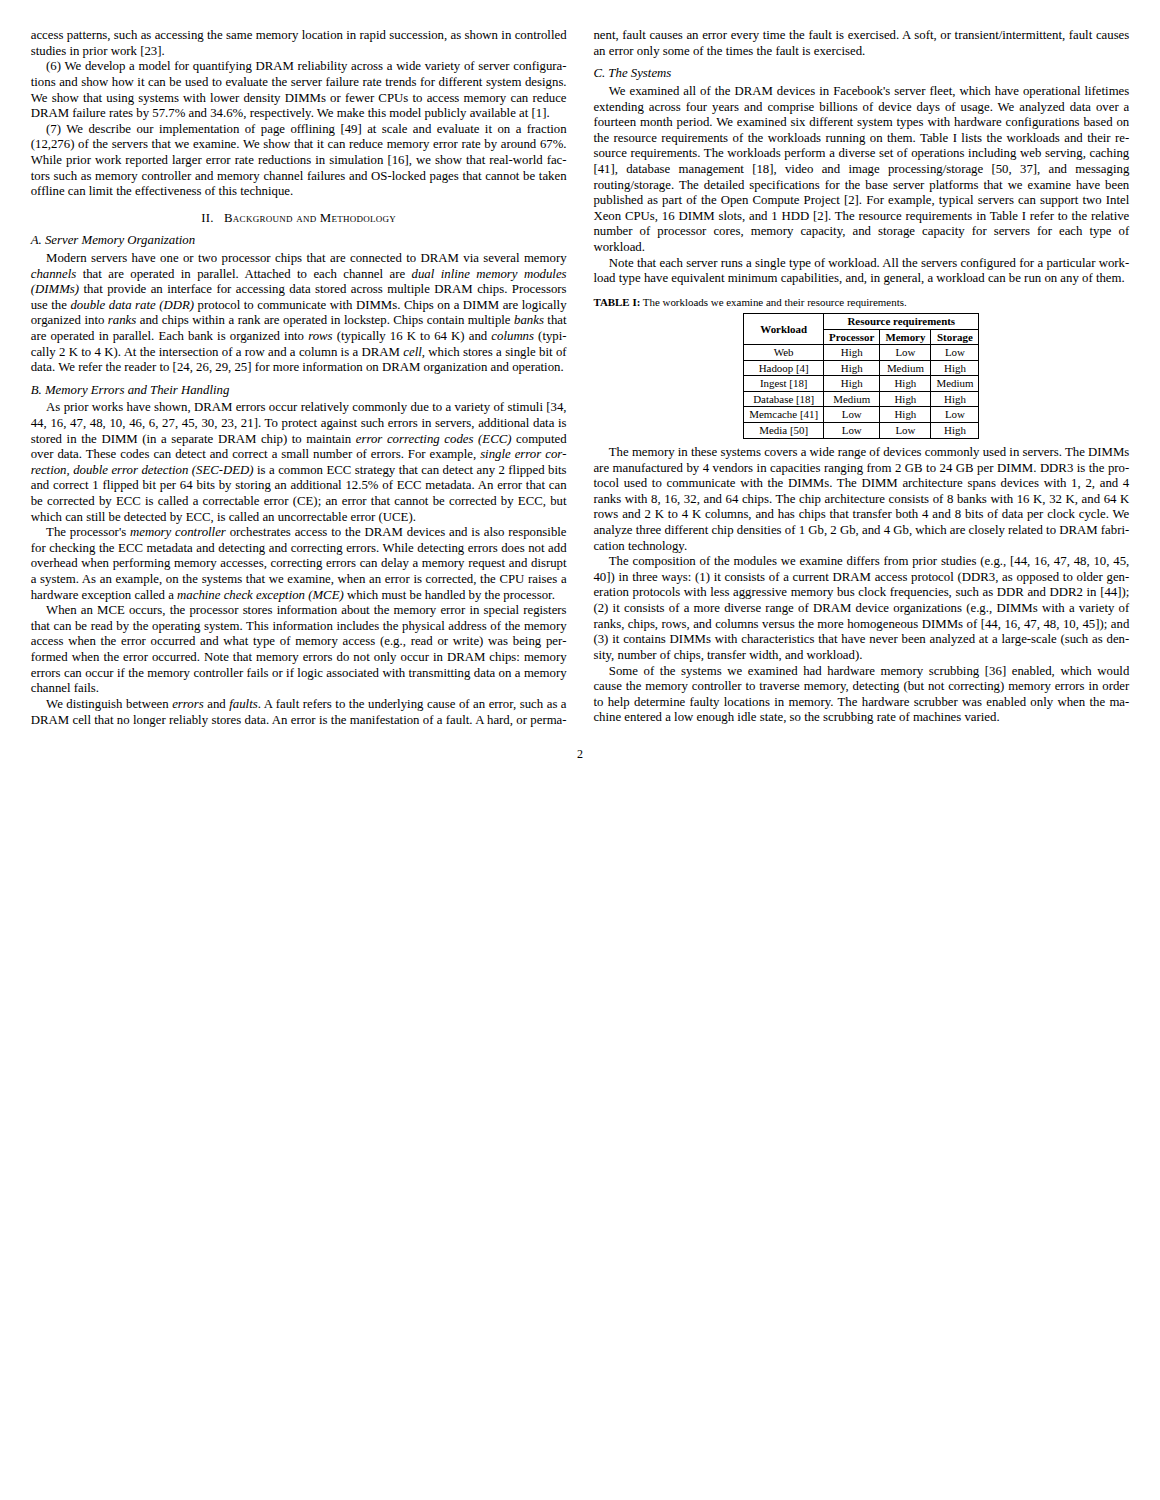access patterns, such as accessing the same memory location in rapid succession, as shown in controlled studies in prior work [23].
(6) We develop a model for quantifying DRAM reliability across a wide variety of server configurations and show how it can be used to evaluate the server failure rate trends for different system designs. We show that using systems with lower density DIMMs or fewer CPUs to access memory can reduce DRAM failure rates by 57.7% and 34.6%, respectively. We make this model publicly available at [1].
(7) We describe our implementation of page offlining [49] at scale and evaluate it on a fraction (12,276) of the servers that we examine. We show that it can reduce memory error rate by around 67%. While prior work reported larger error rate reductions in simulation [16], we show that real-world factors such as memory controller and memory channel failures and OS-locked pages that cannot be taken offline can limit the effectiveness of this technique.
II. Background and Methodology
A. Server Memory Organization
Modern servers have one or two processor chips that are connected to DRAM via several memory channels that are operated in parallel. Attached to each channel are dual inline memory modules (DIMMs) that provide an interface for accessing data stored across multiple DRAM chips. Processors use the double data rate (DDR) protocol to communicate with DIMMs. Chips on a DIMM are logically organized into ranks and chips within a rank are operated in lockstep. Chips contain multiple banks that are operated in parallel. Each bank is organized into rows (typically 16 K to 64 K) and columns (typically 2 K to 4 K). At the intersection of a row and a column is a DRAM cell, which stores a single bit of data. We refer the reader to [24, 26, 29, 25] for more information on DRAM organization and operation.
B. Memory Errors and Their Handling
As prior works have shown, DRAM errors occur relatively commonly due to a variety of stimuli [34, 44, 16, 47, 48, 10, 46, 6, 27, 45, 30, 23, 21]. To protect against such errors in servers, additional data is stored in the DIMM (in a separate DRAM chip) to maintain error correcting codes (ECC) computed over data. These codes can detect and correct a small number of errors. For example, single error correction, double error detection (SEC-DED) is a common ECC strategy that can detect any 2 flipped bits and correct 1 flipped bit per 64 bits by storing an additional 12.5% of ECC metadata. An error that can be corrected by ECC is called a correctable error (CE); an error that cannot be corrected by ECC, but which can still be detected by ECC, is called an uncorrectable error (UCE).
The processor's memory controller orchestrates access to the DRAM devices and is also responsible for checking the ECC metadata and detecting and correcting errors. While detecting errors does not add overhead when performing memory accesses, correcting errors can delay a memory request and disrupt a system. As an example, on the systems that we examine, when an error is corrected, the CPU raises a hardware exception called a machine check exception (MCE) which must be handled by the processor.
When an MCE occurs, the processor stores information about the memory error in special registers that can be read by the operating system. This information includes the physical address of the memory access when the error occurred and what type of memory access (e.g., read or write) was being performed when the error occurred. Note that memory errors do not only occur in DRAM chips: memory errors can occur if the memory controller fails or if logic associated with transmitting data on a memory channel fails.
We distinguish between errors and faults. A fault refers to the underlying cause of an error, such as a DRAM cell that no longer reliably stores data. An error is the manifestation of a fault. A hard, or permanent, fault causes an error every time the fault is exercised. A soft, or transient/intermittent, fault causes an error only some of the times the fault is exercised.
C. The Systems
We examined all of the DRAM devices in Facebook's server fleet, which have operational lifetimes extending across four years and comprise billions of device days of usage. We analyzed data over a fourteen month period. We examined six different system types with hardware configurations based on the resource requirements of the workloads running on them. Table I lists the workloads and their resource requirements. The workloads perform a diverse set of operations including web serving, caching [41], database management [18], video and image processing/storage [50, 37], and messaging routing/storage. The detailed specifications for the base server platforms that we examine have been published as part of the Open Compute Project [2]. For example, typical servers can support two Intel Xeon CPUs, 16 DIMM slots, and 1 HDD [2]. The resource requirements in Table I refer to the relative number of processor cores, memory capacity, and storage capacity for servers for each type of workload.
Note that each server runs a single type of workload. All the servers configured for a particular workload type have equivalent minimum capabilities, and, in general, a workload can be run on any of them.
TABLE I: The workloads we examine and their resource requirements.
| Workload | Resource requirements |
| --- | --- |
| Processor | Memory | Storage |
| Web | High | Low | Low |
| Hadoop [4] | High | Medium | High |
| Ingest [18] | High | High | Medium |
| Database [18] | Medium | High | High |
| Memcache [41] | Low | High | Low |
| Media [50] | Low | Low | High |
The memory in these systems covers a wide range of devices commonly used in servers. The DIMMs are manufactured by 4 vendors in capacities ranging from 2 GB to 24 GB per DIMM. DDR3 is the protocol used to communicate with the DIMMs. The DIMM architecture spans devices with 1, 2, and 4 ranks with 8, 16, 32, and 64 chips. The chip architecture consists of 8 banks with 16 K, 32 K, and 64 K rows and 2 K to 4 K columns, and has chips that transfer both 4 and 8 bits of data per clock cycle. We analyze three different chip densities of 1 Gb, 2 Gb, and 4 Gb, which are closely related to DRAM fabrication technology.
The composition of the modules we examine differs from prior studies (e.g., [44, 16, 47, 48, 10, 45, 40]) in three ways: (1) it consists of a current DRAM access protocol (DDR3, as opposed to older generation protocols with less aggressive memory bus clock frequencies, such as DDR and DDR2 in [44]); (2) it consists of a more diverse range of DRAM device organizations (e.g., DIMMs with a variety of ranks, chips, rows, and columns versus the more homogeneous DIMMs of [44, 16, 47, 48, 10, 45]); and (3) it contains DIMMs with characteristics that have never been analyzed at a large-scale (such as density, number of chips, transfer width, and workload).
Some of the systems we examined had hardware memory scrubbing [36] enabled, which would cause the memory controller to traverse memory, detecting (but not correcting) memory errors in order to help determine faulty locations in memory. The hardware scrubber was enabled only when the machine entered a low enough idle state, so the scrubbing rate of machines varied.
2